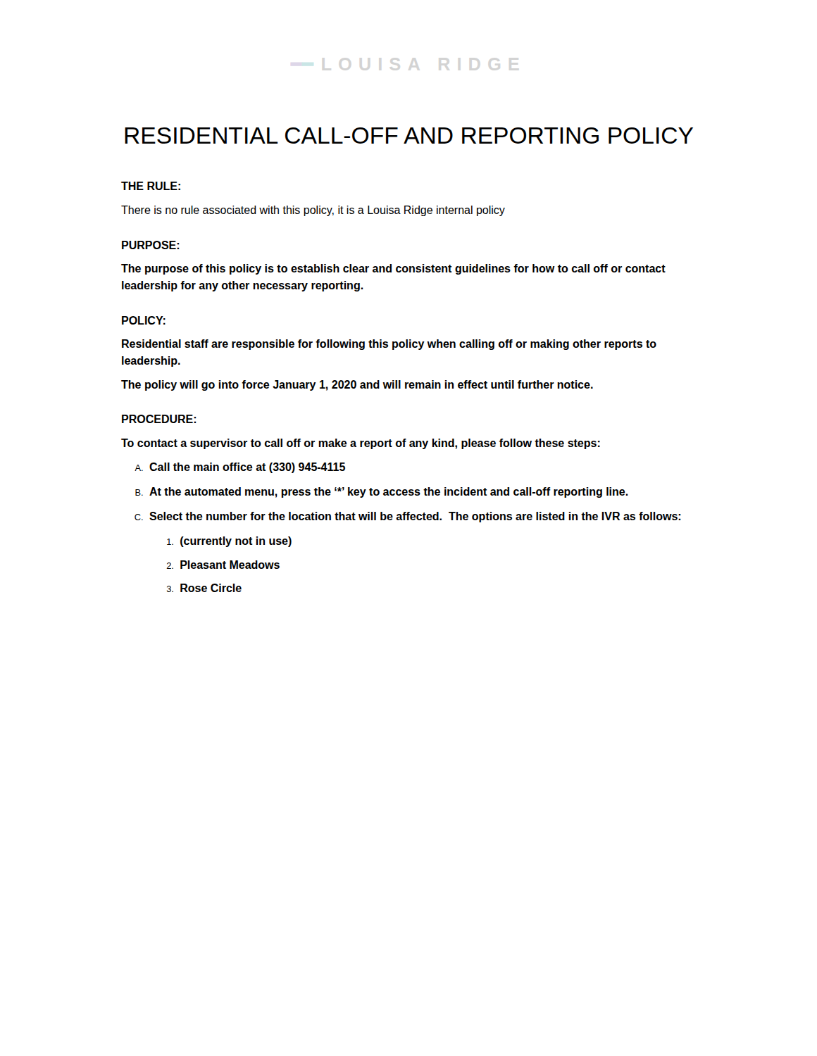━━LOUISA RIDGE
RESIDENTIAL CALL-OFF AND REPORTING POLICY
THE RULE:
There is no rule associated with this policy, it is a Louisa Ridge internal policy
PURPOSE:
The purpose of this policy is to establish clear and consistent guidelines for how to call off or contact leadership for any other necessary reporting.
POLICY:
Residential staff are responsible for following this policy when calling off or making other reports to leadership.
The policy will go into force January 1, 2020 and will remain in effect until further notice.
PROCEDURE:
To contact a supervisor to call off or make a report of any kind, please follow these steps:
Call the main office at (330) 945-4115
At the automated menu, press the ‘*’ key to access the incident and call-off reporting line.
Select the number for the location that will be affected. The options are listed in the IVR as follows:
(currently not in use)
Pleasant Meadows
Rose Circle